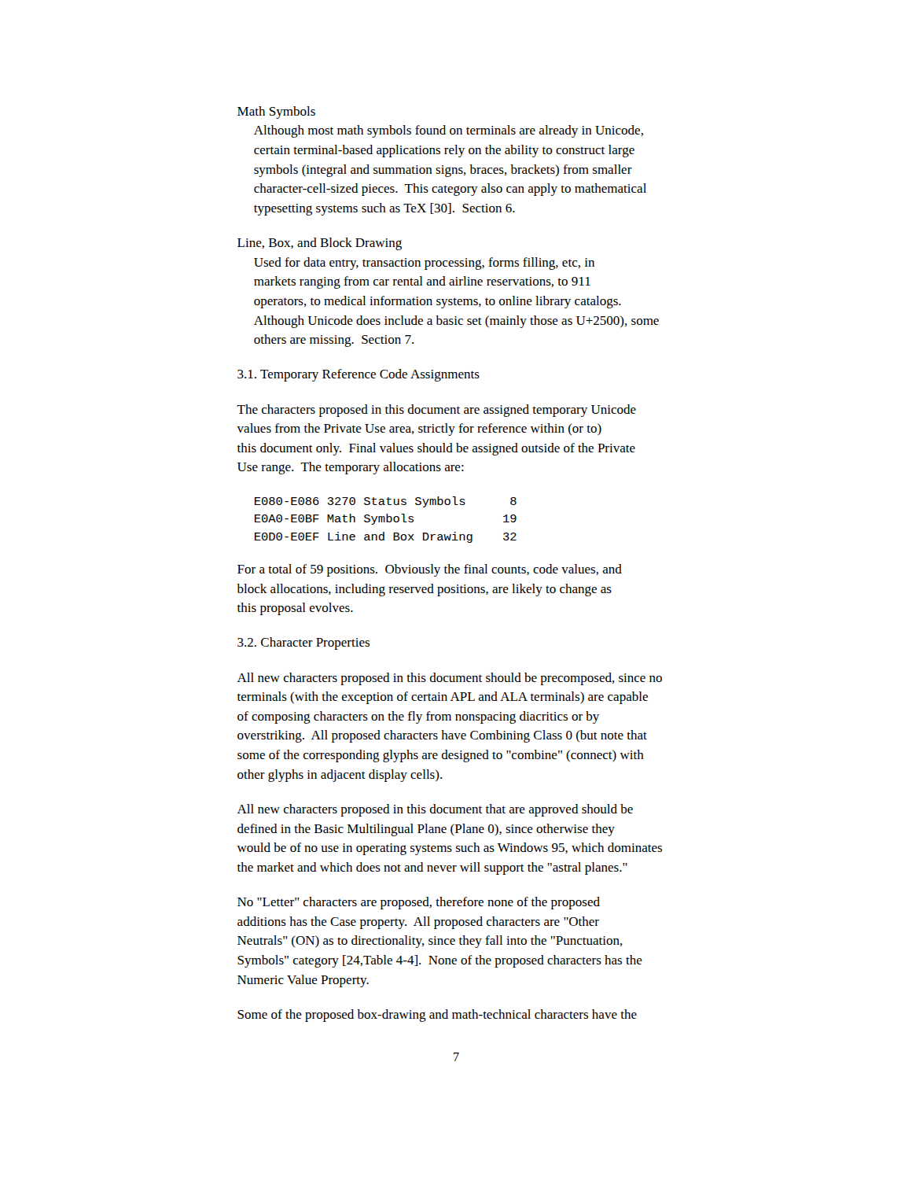Math Symbols
Although most math symbols found on terminals are already in Unicode,
certain terminal-based applications rely on the ability to construct large
symbols (integral and summation signs, braces, brackets) from smaller
character-cell-sized pieces. This category also can apply to mathematical
typesetting systems such as TeX [30]. Section 6.
Line, Box, and Block Drawing
Used for data entry, transaction processing, forms filling, etc, in
markets ranging from car rental and airline reservations, to 911
operators, to medical information systems, to online library catalogs.
Although Unicode does include a basic set (mainly those as U+2500), some
others are missing. Section 7.
3.1. Temporary Reference Code Assignments
The characters proposed in this document are assigned temporary Unicode
values from the Private Use area, strictly for reference within (or to)
this document only. Final values should be assigned outside of the Private
Use range. The temporary allocations are:
E080-E086 3270 Status Symbols      8
E0A0-E0BF Math Symbols            19
E0D0-E0EF Line and Box Drawing    32
For a total of 59 positions. Obviously the final counts, code values, and
block allocations, including reserved positions, are likely to change as
this proposal evolves.
3.2. Character Properties
All new characters proposed in this document should be precomposed, since no
terminals (with the exception of certain APL and ALA terminals) are capable
of composing characters on the fly from nonspacing diacritics or by
overstriking. All proposed characters have Combining Class 0 (but note that
some of the corresponding glyphs are designed to "combine" (connect) with
other glyphs in adjacent display cells).
All new characters proposed in this document that are approved should be
defined in the Basic Multilingual Plane (Plane 0), since otherwise they
would be of no use in operating systems such as Windows 95, which dominates
the market and which does not and never will support the "astral planes."
No "Letter" characters are proposed, therefore none of the proposed
additions has the Case property. All proposed characters are "Other
Neutrals" (ON) as to directionality, since they fall into the "Punctuation,
Symbols" category [24,Table 4-4]. None of the proposed characters has the
Numeric Value Property.
Some of the proposed box-drawing and math-technical characters have the
7